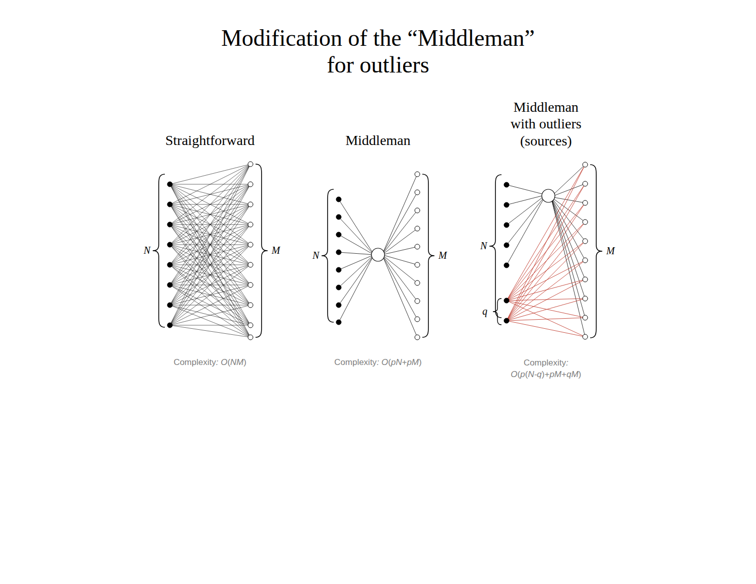Modification of the “Middleman”
for outliers
Straightforward
N M
Complexity: O(NM)
Middleman
N M
Complexity: O(pN+pM)
Middleman
with outliers
(sources)
N M q
Complexity:
O(p(N-q)+pM+qM)